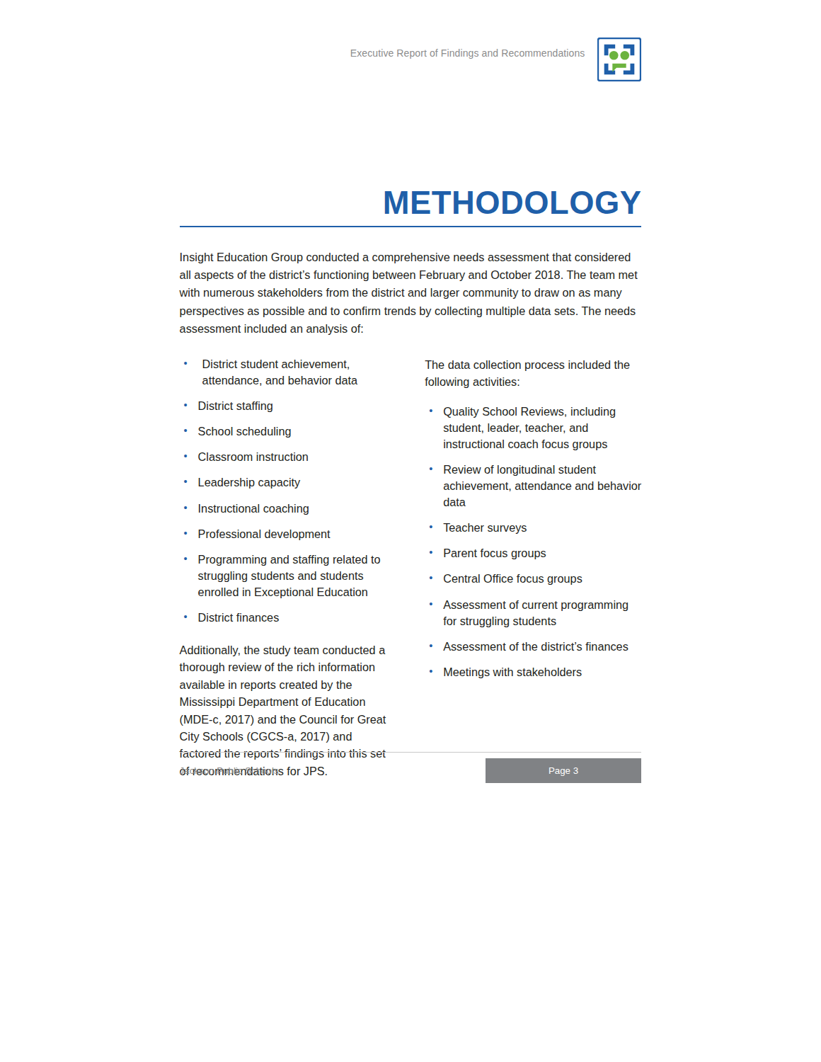Executive Report of Findings and Recommendations
METHODOLOGY
Insight Education Group conducted a comprehensive needs assessment that considered all aspects of the district’s functioning between February and October 2018. The team met with numerous stakeholders from the district and larger community to draw on as many perspectives as possible and to confirm trends by collecting multiple data sets. The needs assessment included an analysis of:
District student achievement, attendance, and behavior data
District staffing
School scheduling
Classroom instruction
Leadership capacity
Instructional coaching
Professional development
Programming and staffing related to struggling students and students enrolled in Exceptional Education
District finances
Additionally, the study team conducted a thorough review of the rich information available in reports created by the Mississippi Department of Education (MDE-c, 2017) and the Council for Great City Schools (CGCS-a, 2017) and factored the reports’ findings into this set of recommendations for JPS.
The data collection process included the following activities:
Quality School Reviews, including student, leader, teacher, and instructional coach focus groups
Review of longitudinal student achievement, attendance and behavior data
Teacher surveys
Parent focus groups
Central Office focus groups
Assessment of current programming for struggling students
Assessment of the district’s finances
Meetings with stakeholders
Jackson Public Schools
Page 3